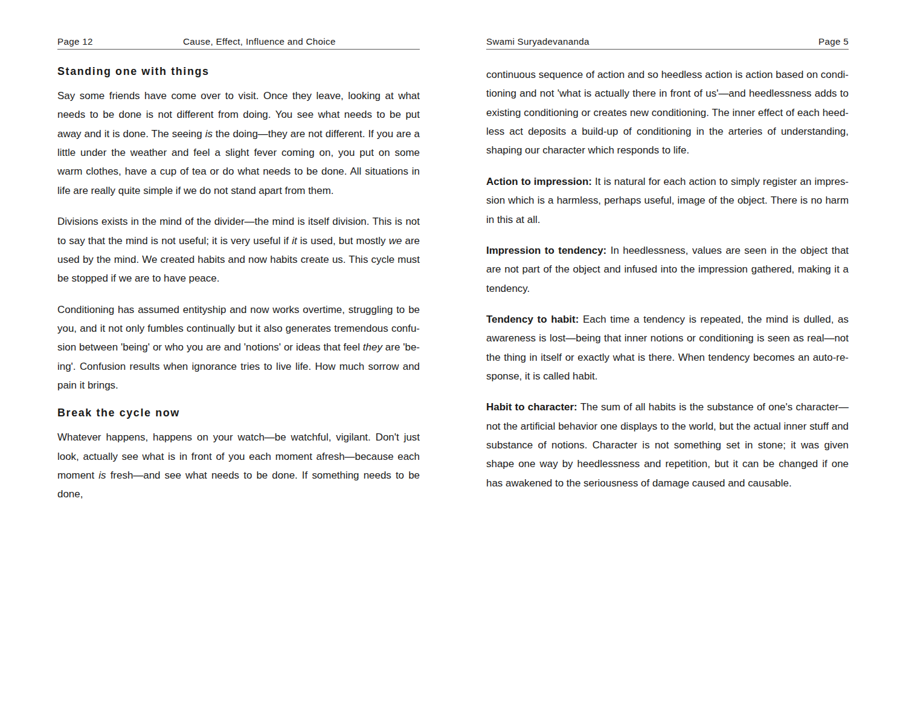Page 12 Cause, Effect, Influence and Choice
Standing one with things
Say some friends have come over to visit. Once they leave, looking at what needs to be done is not different from doing. You see what needs to be put away and it is done. The seeing is the doing—they are not different. If you are a little under the weather and feel a slight fever coming on, you put on some warm clothes, have a cup of tea or do what needs to be done. All situations in life are really quite simple if we do not stand apart from them.
Divisions exists in the mind of the divider—the mind is itself division. This is not to say that the mind is not useful; it is very useful if it is used, but mostly we are used by the mind. We created habits and now habits create us. This cycle must be stopped if we are to have peace.
Conditioning has assumed entityship and now works overtime, struggling to be you, and it not only fumbles continually but it also generates tremendous confusion between 'being' or who you are and 'notions' or ideas that feel they are 'being'. Confusion results when ignorance tries to live life. How much sorrow and pain it brings.
Break the cycle now
Whatever happens, happens on your watch—be watchful, vigilant. Don't just look, actually see what is in front of you each moment afresh—because each moment is fresh—and see what needs to be done. If something needs to be done,
Swami Suryadevananda Page 5
continuous sequence of action and so heedless action is action based on conditioning and not 'what is actually there in front of us'—and heedlessness adds to existing conditioning or creates new conditioning. The inner effect of each heedless act deposits a build-up of conditioning in the arteries of understanding, shaping our character which responds to life.
Action to impression: It is natural for each action to simply register an impression which is a harmless, perhaps useful, image of the object. There is no harm in this at all.
Impression to tendency: In heedlessness, values are seen in the object that are not part of the object and infused into the impression gathered, making it a tendency.
Tendency to habit: Each time a tendency is repeated, the mind is dulled, as awareness is lost—being that inner notions or conditioning is seen as real—not the thing in itself or exactly what is there. When tendency becomes an auto-response, it is called habit.
Habit to character: The sum of all habits is the substance of one's character—not the artificial behavior one displays to the world, but the actual inner stuff and substance of notions. Character is not something set in stone; it was given shape one way by heedlessness and repetition, but it can be changed if one has awakened to the seriousness of damage caused and causable.